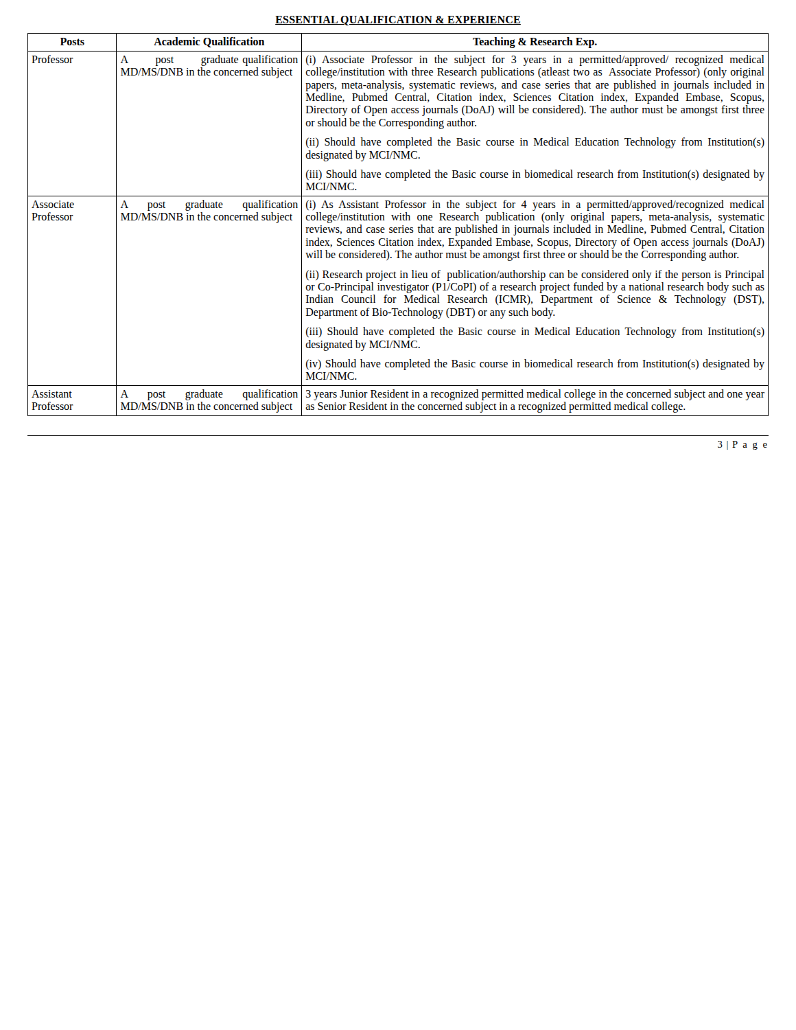ESSENTIAL QUALIFICATION & EXPERIENCE
| Posts | Academic Qualification | Teaching & Research Exp. |
| --- | --- | --- |
| Professor | A post graduate qualification MD/MS/DNB in the concerned subject | (i) Associate Professor in the subject for 3 years in a permitted/approved/ recognized medical college/institution with three Research publications (atleast two as Associate Professor) (only original papers, meta-analysis, systematic reviews, and case series that are published in journals included in Medline, Pubmed Central, Citation index, Sciences Citation index, Expanded Embase, Scopus, Directory of Open access journals (DoAJ) will be considered). The author must be amongst first three or should be the Corresponding author. (ii) Should have completed the Basic course in Medical Education Technology from Institution(s) designated by MCI/NMC. (iii) Should have completed the Basic course in biomedical research from Institution(s) designated by MCI/NMC. |
| Associate Professor | A post graduate qualification MD/MS/DNB in the concerned subject | (i) As Assistant Professor in the subject for 4 years in a permitted/approved/recognized medical college/institution with one Research publication (only original papers, meta-analysis, systematic reviews, and case series that are published in journals included in Medline, Pubmed Central, Citation index, Sciences Citation index, Expanded Embase, Scopus, Directory of Open access journals (DoAJ) will be considered). The author must be amongst first three or should be the Corresponding author. (ii) Research project in lieu of publication/authorship can be considered only if the person is Principal or Co-Principal investigator (P1/CoPI) of a research project funded by a national research body such as Indian Council for Medical Research (ICMR), Department of Science & Technology (DST), Department of Bio-Technology (DBT) or any such body. (iii) Should have completed the Basic course in Medical Education Technology from Institution(s) designated by MCI/NMC. (iv) Should have completed the Basic course in biomedical research from Institution(s) designated by MCI/NMC. |
| Assistant Professor | A post graduate qualification MD/MS/DNB in the concerned subject | 3 years Junior Resident in a recognized permitted medical college in the concerned subject and one year as Senior Resident in the concerned subject in a recognized permitted medical college. |
3 | P a g e